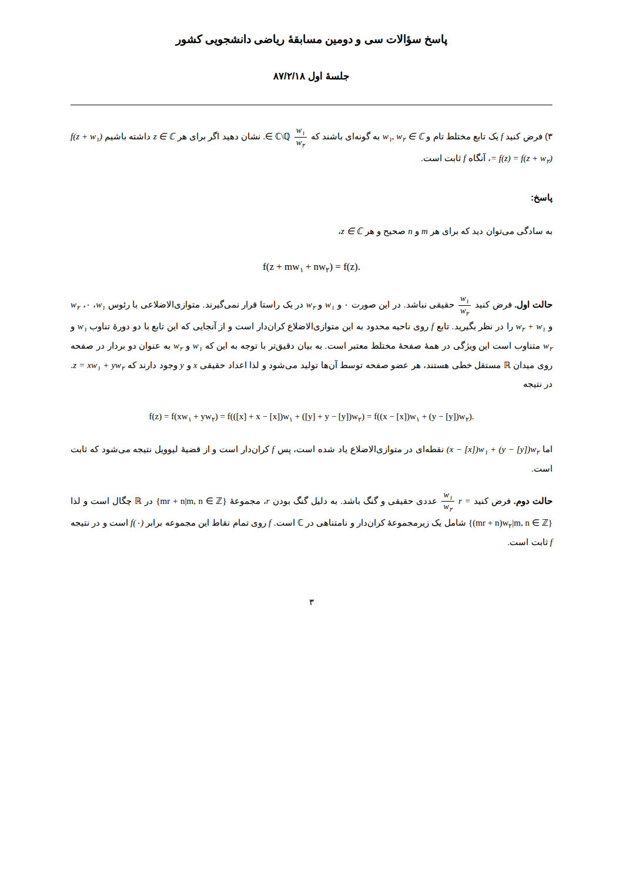پاسخ سؤالات سی و دومین مسابقهٔ ریاضی دانشجویی کشور
جلسهٔ اول ۸۷/۲/۱۸
۳) فرض کنید f یک تابع مختلط تام و w۱, w۲ ∈ ℂ به گونه‌ای باشند که w۱ w۲ ∈ ℂ\ℚ. نشان دهید اگر برای هر z ∈ ℂ داشته باشیم f(z + w۱) = f(z) = f(z + w۲)، آنگاه f ثابت است.
پاسخ:
به سادگی می‌توان دید که برای هر m و n صحیح و هر z ∈ ℂ،
f(z + mw۱ + nw۲) = f(z).
حالت اول. فرض کنید w۱ w۲ حقیقی نباشد. در این صورت ۰ و w۱ و w۲ در یک راستا قرار نمی‌گیرند. متوازی‌الاضلاعی با رئوس w۱، ۰، w۲ و w۲ + w۱ را در نظر بگیرید. تابع f روی ناحیه محدود به این متوازی‌الاضلاع کران‌دار است و از آنجایی که این تابع با دو دورهٔ تناوب w۱ و w۲ متناوب است این ویژگی در همهٔ صفحهٔ مختلط معتبر است. به بیان دقیق‌تر با توجه به این که w۱ و w۲ به عنوان دو بردار در صفحه روی میدان ℝ مستقل خطی هستند، هر عضو صفحه توسط آن‌ها تولید می‌شود و لذا اعداد حقیقی x و y وجود دارند که z = xw۱ + yw۲. در نتیجه
f(z) = f(xw۱ + yw۲) = f(([x] + x − [x])w۱ + ([y] + y − [y])w۲) = f((x − [x])w۱ + (y − [y])w۲).
اما (x − [x])w۱ + (y − [y])w۲ نقطه‌ای در متوازی‌الاضلاع یاد شده است، پس f کران‌دار است و از قضیهٔ لیوویل نتیجه می‌شود که ثابت است.
حالت دوم. فرض کنید r = w۱ w۲ عددی حقیقی و گنگ باشد. به دلیل گنگ بودن r، مجموعهٔ {mr + n|m, n ∈ ℤ} در ℝ چگال است و لذا {(mr + n)w۲|m, n ∈ ℤ} شامل یک زیرمجموعهٔ کران‌دار و نامتناهی در ℂ است. f روی تمام نقاط این مجموعه برابر f(۰) است و در نتیجه f ثابت است.
۳